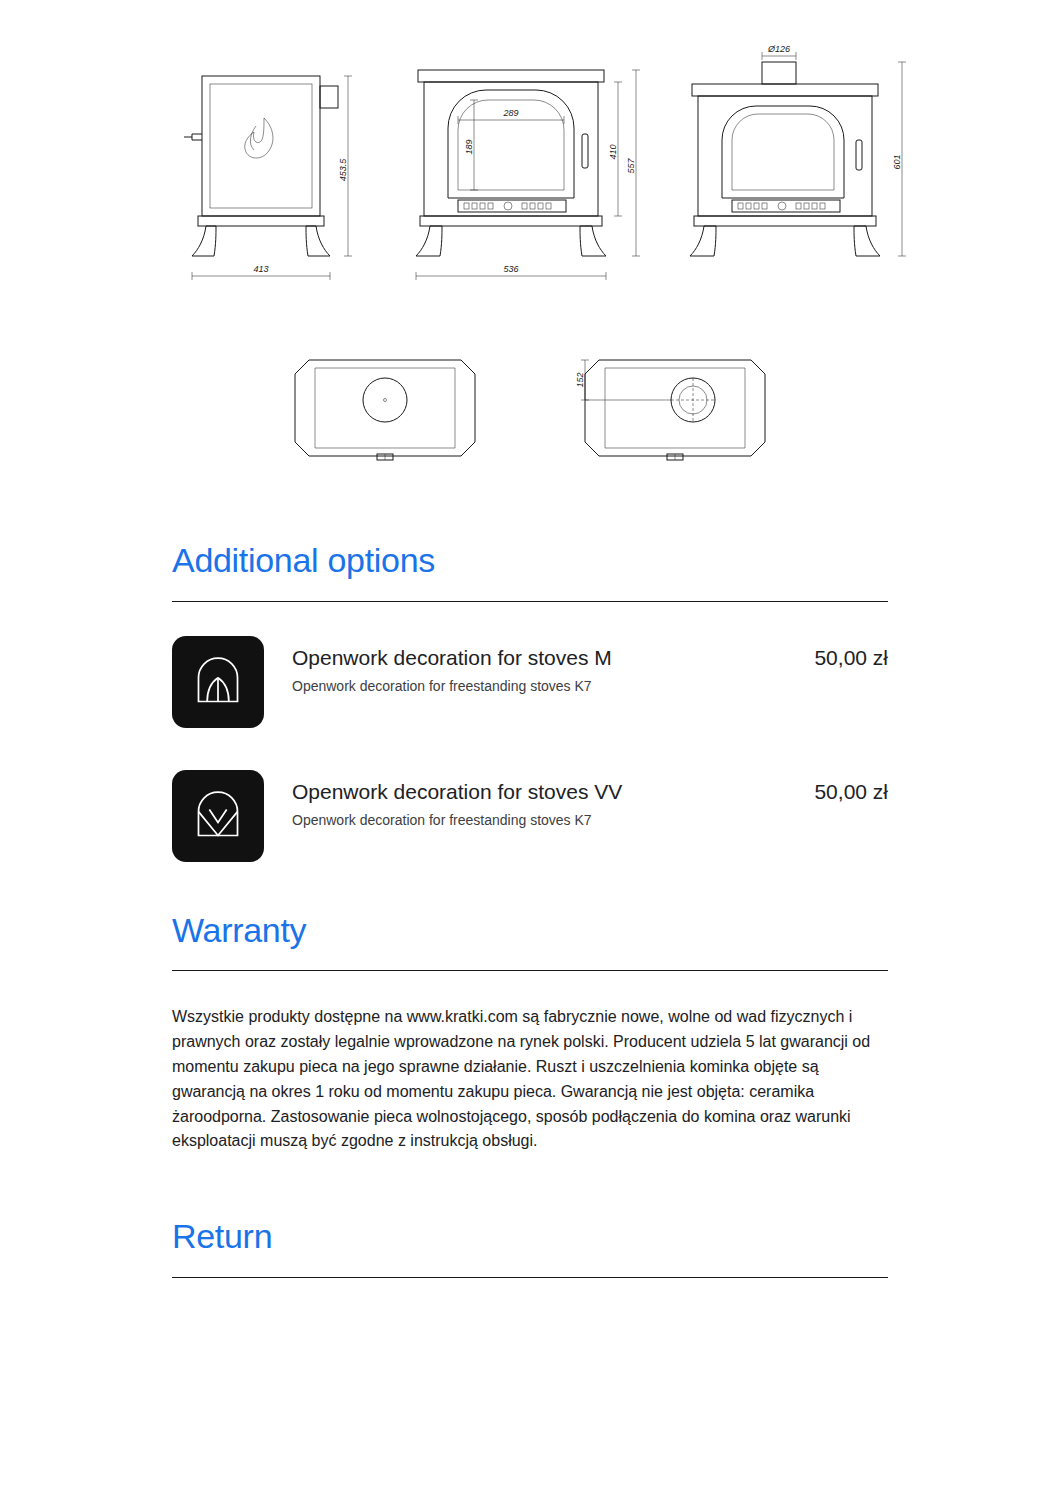453.5 413 189 289 410 557 536 Ø126 601
152
Additional options
Openwork decoration for stoves M
Openwork decoration for freestanding stoves K7
50,00 zł
Openwork decoration for stoves VV
Openwork decoration for freestanding stoves K7
50,00 zł
Warranty
Wszystkie produkty dostępne na www.kratki.com są fabrycznie nowe, wolne od wad fizycznych i prawnych oraz zostały legalnie wprowadzone na rynek polski. Producent udziela 5 lat gwarancji od momentu zakupu pieca na jego sprawne działanie. Ruszt i uszczelnienia kominka objęte są gwarancją na okres 1 roku od momentu zakupu pieca. Gwarancją nie jest objęta: ceramika żaroodporna. Zastosowanie pieca wolnostojącego, sposób podłączenia do komina oraz warunki eksploatacji muszą być zgodne z instrukcją obsługi.
Return